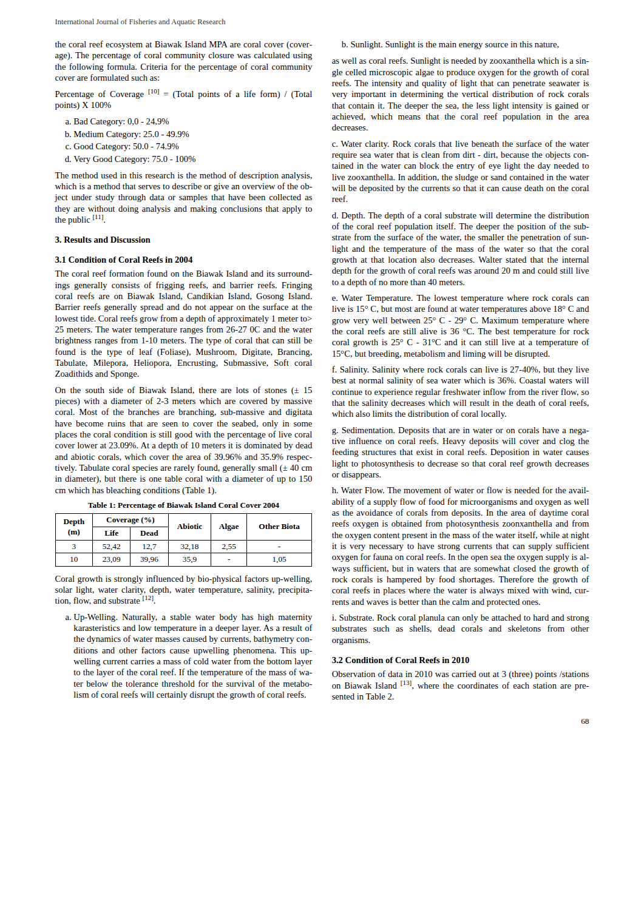International Journal of Fisheries and Aquatic Research
the coral reef ecosystem at Biawak Island MPA are coral cover (coverage). The percentage of coral community closure was calculated using the following formula. Criteria for the percentage of coral community cover are formulated such as:
Percentage of Coverage [10] = (Total points of a life form) / (Total points) X 100%
Bad Category: 0,0 - 24,9%
Medium Category: 25.0 - 49.9%
Good Category: 50.0 - 74.9%
Very Good Category: 75.0 - 100%
The method used in this research is the method of description analysis, which is a method that serves to describe or give an overview of the object under study through data or samples that have been collected as they are without doing analysis and making conclusions that apply to the public [11].
3. Results and Discussion
3.1 Condition of Coral Reefs in 2004
The coral reef formation found on the Biawak Island and its surroundings generally consists of frigging reefs, and barrier reefs. Fringing coral reefs are on Biawak Island, Candikian Island, Gosong Island. Barrier reefs generally spread and do not appear on the surface at the lowest tide. Coral reefs grow from a depth of approximately 1 meter to> 25 meters. The water temperature ranges from 26-27 0C and the water brightness ranges from 1-10 meters. The type of coral that can still be found is the type of leaf (Foliase), Mushroom, Digitate, Brancing, Tabulate, Milepora, Heliopora, Encrusting, Submassive, Soft coral Zoadithids and Sponge.
On the south side of Biawak Island, there are lots of stones (± 15 pieces) with a diameter of 2-3 meters which are covered by massive coral. Most of the branches are branching, sub-massive and digitata have become ruins that are seen to cover the seabed, only in some places the coral condition is still good with the percentage of live coral cover lower at 23.09%. At a depth of 10 meters it is dominated by dead and abiotic corals, which cover the area of 39.96% and 35.9% respectively. Tabulate coral species are rarely found, generally small (± 40 cm in diameter), but there is one table coral with a diameter of up to 150 cm which has bleaching conditions (Table 1).
Table 1: Percentage of Biawak Island Coral Cover 2004
| Depth (m) | Coverage (%) | Abiotic | Algae | Other Biota |
| --- | --- | --- | --- | --- |
| Life | Dead |
| 3 | 52,42 | 12,7 | 32,18 | 2,55 | - |
| 10 | 23,09 | 39,96 | 35,9 | - | 1,05 |
Coral growth is strongly influenced by bio-physical factors up-welling, solar light, water clarity, depth, water temperature, salinity, precipitation, flow, and substrate [12].
Up-Welling. Naturally, a stable water body has high maternity karasteristics and low temperature in a deeper layer. As a result of the dynamics of water masses caused by currents, bathymetry conditions and other factors cause upwelling phenomena. This up-welling current carries a mass of cold water from the bottom layer to the layer of the coral reef. If the temperature of the mass of water below the tolerance threshold for the survival of the metabolism of coral reefs will certainly disrupt the growth of coral reefs.
Sunlight. Sunlight is the main energy source in this nature,
as well as coral reefs. Sunlight is needed by zooxanthella which is a single celled microscopic algae to produce oxygen for the growth of coral reefs. The intensity and quality of light that can penetrate seawater is very important in determining the vertical distribution of rock corals that contain it. The deeper the sea, the less light intensity is gained or achieved, which means that the coral reef population in the area decreases.
c. Water clarity. Rock corals that live beneath the surface of the water require sea water that is clean from dirt - dirt, because the objects contained in the water can block the entry of eye light the day needed to live zooxanthella. In addition, the sludge or sand contained in the water will be deposited by the currents so that it can cause death on the coral reef.
d. Depth. The depth of a coral substrate will determine the distribution of the coral reef population itself. The deeper the position of the substrate from the surface of the water, the smaller the penetration of sunlight and the temperature of the mass of the water so that the coral growth at that location also decreases. Walter stated that the internal depth for the growth of coral reefs was around 20 m and could still live to a depth of no more than 40 meters.
e. Water Temperature. The lowest temperature where rock corals can live is 15° C, but most are found at water temperatures above 18° C and grow very well between 25° C - 29° C. Maximum temperature where the coral reefs are still alive is 36 °C. The best temperature for rock coral growth is 25° C - 31°C and it can still live at a temperature of 15°C, but breeding, metabolism and liming will be disrupted.
f. Salinity. Salinity where rock corals can live is 27-40%, but they live best at normal salinity of sea water which is 36%. Coastal waters will continue to experience regular freshwater inflow from the river flow, so that the salinity decreases which will result in the death of coral reefs, which also limits the distribution of coral locally.
g. Sedimentation. Deposits that are in water or on corals have a negative influence on coral reefs. Heavy deposits will cover and clog the feeding structures that exist in coral reefs. Deposition in water causes light to photosynthesis to decrease so that coral reef growth decreases or disappears.
h. Water Flow. The movement of water or flow is needed for the availability of a supply flow of food for microorganisms and oxygen as well as the avoidance of corals from deposits. In the area of daytime coral reefs oxygen is obtained from photosynthesis zoonxanthella and from the oxygen content present in the mass of the water itself, while at night it is very necessary to have strong currents that can supply sufficient oxygen for fauna on coral reefs. In the open sea the oxygen supply is always sufficient, but in waters that are somewhat closed the growth of rock corals is hampered by food shortages. Therefore the growth of coral reefs in places where the water is always mixed with wind, currents and waves is better than the calm and protected ones.
i. Substrate. Rock coral planula can only be attached to hard and strong substrates such as shells, dead corals and skeletons from other organisms.
3.2 Condition of Coral Reefs in 2010
Observation of data in 2010 was carried out at 3 (three) points /stations on Biawak Island [13], where the coordinates of each station are presented in Table 2.
68